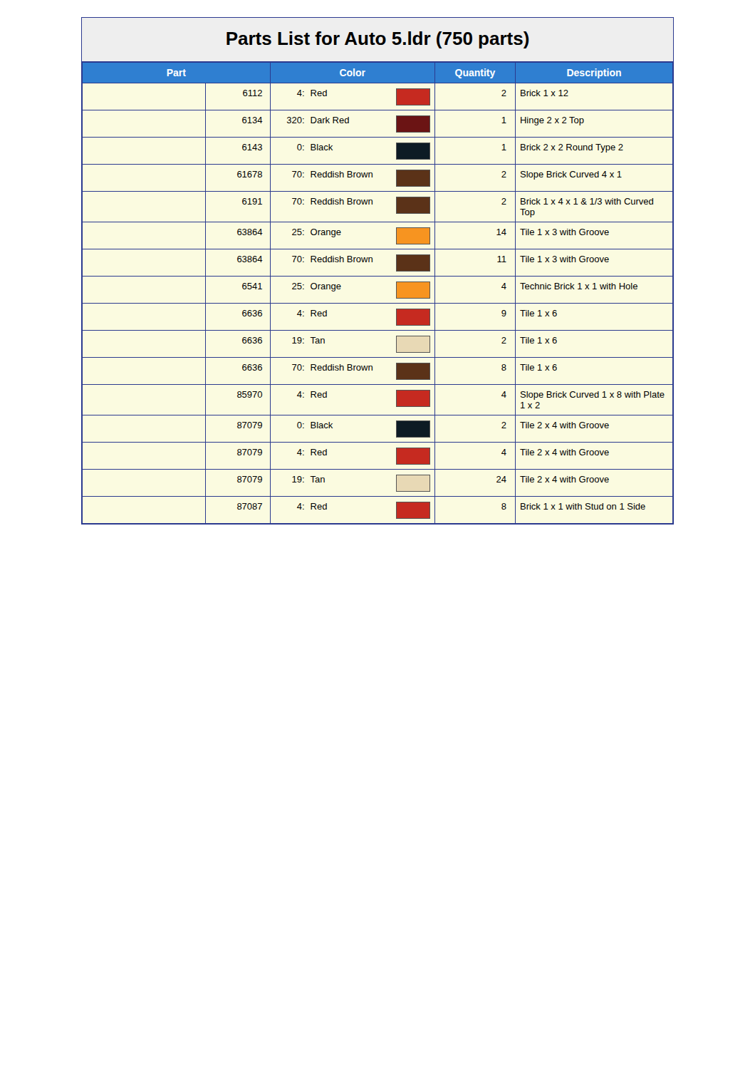Parts List for Auto 5.ldr (750 parts)
| Part | Color | Quantity | Description |
| --- | --- | --- | --- |
| | 6112 | 4: Red | 2 | Brick 1 x 12 |
| | 6134 | 320: Dark Red | 1 | Hinge 2 x 2 Top |
| | 6143 | 0: Black | 1 | Brick 2 x 2 Round Type 2 |
| | 61678 | 70: Reddish Brown | 2 | Slope Brick Curved 4 x 1 |
| | 6191 | 70: Reddish Brown | 2 | Brick 1 x 4 x 1 & 1/3 with Curved Top |
| | 63864 | 25: Orange | 14 | Tile 1 x 3 with Groove |
| | 63864 | 70: Reddish Brown | 11 | Tile 1 x 3 with Groove |
| | 6541 | 25: Orange | 4 | Technic Brick 1 x 1 with Hole |
| | 6636 | 4: Red | 9 | Tile 1 x 6 |
| | 6636 | 19: Tan | 2 | Tile 1 x 6 |
| | 6636 | 70: Reddish Brown | 8 | Tile 1 x 6 |
| | 85970 | 4: Red | 4 | Slope Brick Curved 1 x 8 with Plate 1 x 2 |
| | 87079 | 0: Black | 2 | Tile 2 x 4 with Groove |
| | 87079 | 4: Red | 4 | Tile 2 x 4 with Groove |
| | 87079 | 19: Tan | 24 | Tile 2 x 4 with Groove |
| | 87087 | 4: Red | 8 | Brick 1 x 1 with Stud on 1 Side |